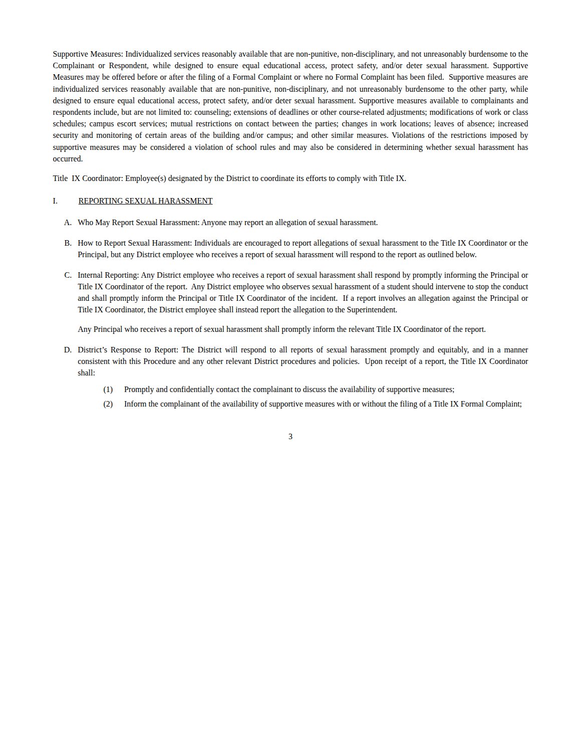Supportive Measures: Individualized services reasonably available that are non-punitive, non-disciplinary, and not unreasonably burdensome to the Complainant or Respondent, while designed to ensure equal educational access, protect safety, and/or deter sexual harassment. Supportive Measures may be offered before or after the filing of a Formal Complaint or where no Formal Complaint has been filed. Supportive measures are individualized services reasonably available that are non-punitive, non-disciplinary, and not unreasonably burdensome to the other party, while designed to ensure equal educational access, protect safety, and/or deter sexual harassment. Supportive measures available to complainants and respondents include, but are not limited to: counseling; extensions of deadlines or other course-related adjustments; modifications of work or class schedules; campus escort services; mutual restrictions on contact between the parties; changes in work locations; leaves of absence; increased security and monitoring of certain areas of the building and/or campus; and other similar measures. Violations of the restrictions imposed by supportive measures may be considered a violation of school rules and may also be considered in determining whether sexual harassment has occurred.
Title IX Coordinator: Employee(s) designated by the District to coordinate its efforts to comply with Title IX.
I. REPORTING SEXUAL HARASSMENT
Who May Report Sexual Harassment: Anyone may report an allegation of sexual harassment.
How to Report Sexual Harassment: Individuals are encouraged to report allegations of sexual harassment to the Title IX Coordinator or the Principal, but any District employee who receives a report of sexual harassment will respond to the report as outlined below.
Internal Reporting: Any District employee who receives a report of sexual harassment shall respond by promptly informing the Principal or Title IX Coordinator of the report. Any District employee who observes sexual harassment of a student should intervene to stop the conduct and shall promptly inform the Principal or Title IX Coordinator of the incident. If a report involves an allegation against the Principal or Title IX Coordinator, the District employee shall instead report the allegation to the Superintendent.
Any Principal who receives a report of sexual harassment shall promptly inform the relevant Title IX Coordinator of the report.
District’s Response to Report: The District will respond to all reports of sexual harassment promptly and equitably, and in a manner consistent with this Procedure and any other relevant District procedures and policies. Upon receipt of a report, the Title IX Coordinator shall:
Promptly and confidentially contact the complainant to discuss the availability of supportive measures;
Inform the complainant of the availability of supportive measures with or without the filing of a Title IX Formal Complaint;
3